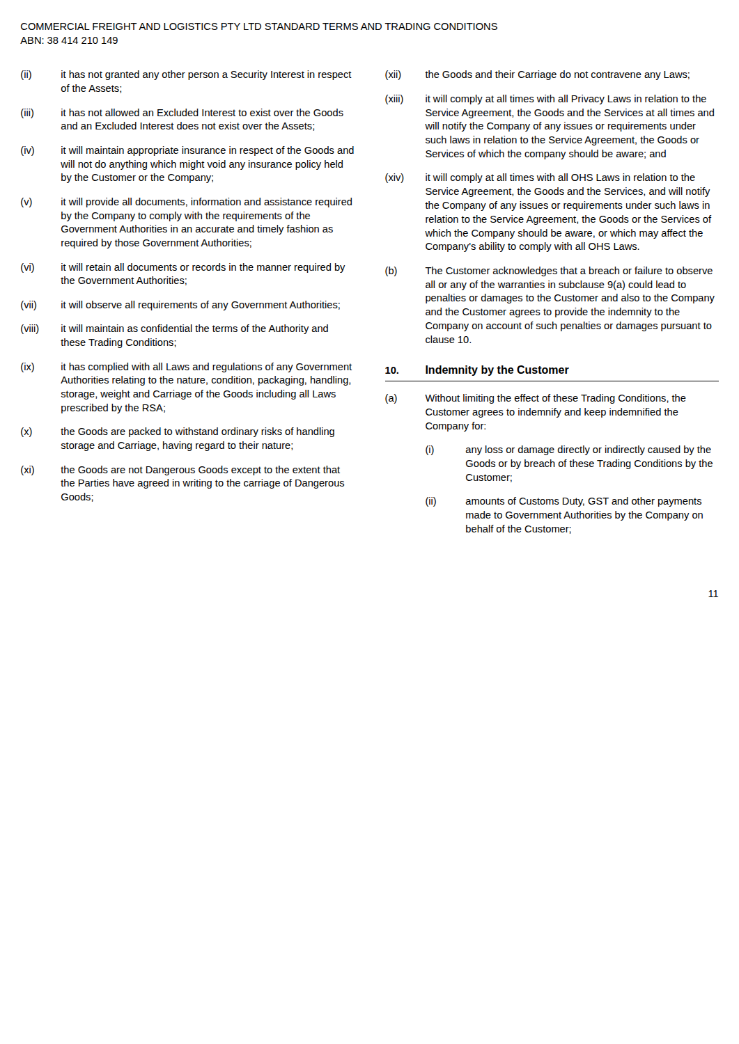COMMERCIAL FREIGHT AND LOGISTICS PTY LTD STANDARD TERMS AND TRADING CONDITIONS
ABN: 38 414 210 149
(ii) it has not granted any other person a Security Interest in respect of the Assets;
(iii) it has not allowed an Excluded Interest to exist over the Goods and an Excluded Interest does not exist over the Assets;
(iv) it will maintain appropriate insurance in respect of the Goods and will not do anything which might void any insurance policy held by the Customer or the Company;
(v) it will provide all documents, information and assistance required by the Company to comply with the requirements of the Government Authorities in an accurate and timely fashion as required by those Government Authorities;
(vi) it will retain all documents or records in the manner required by the Government Authorities;
(vii) it will observe all requirements of any Government Authorities;
(viii) it will maintain as confidential the terms of the Authority and these Trading Conditions;
(ix) it has complied with all Laws and regulations of any Government Authorities relating to the nature, condition, packaging, handling, storage, weight and Carriage of the Goods including all Laws prescribed by the RSA;
(x) the Goods are packed to withstand ordinary risks of handling storage and Carriage, having regard to their nature;
(xi) the Goods are not Dangerous Goods except to the extent that the Parties have agreed in writing to the carriage of Dangerous Goods;
(xii) the Goods and their Carriage do not contravene any Laws;
(xiii) it will comply at all times with all Privacy Laws in relation to the Service Agreement, the Goods and the Services at all times and will notify the Company of any issues or requirements under such laws in relation to the Service Agreement, the Goods or Services of which the company should be aware; and
(xiv) it will comply at all times with all OHS Laws in relation to the Service Agreement, the Goods and the Services, and will notify the Company of any issues or requirements under such laws in relation to the Service Agreement, the Goods or the Services of which the Company should be aware, or which may affect the Company's ability to comply with all OHS Laws.
(b) The Customer acknowledges that a breach or failure to observe all or any of the warranties in subclause 9(a) could lead to penalties or damages to the Customer and also to the Company and the Customer agrees to provide the indemnity to the Company on account of such penalties or damages pursuant to clause 10.
10.
Indemnity by the Customer
(a) Without limiting the effect of these Trading Conditions, the Customer agrees to indemnify and keep indemnified the Company for:
(i) any loss or damage directly or indirectly caused by the Goods or by breach of these Trading Conditions by the Customer;
(ii) amounts of Customs Duty, GST and other payments made to Government Authorities by the Company on behalf of the Customer;
11